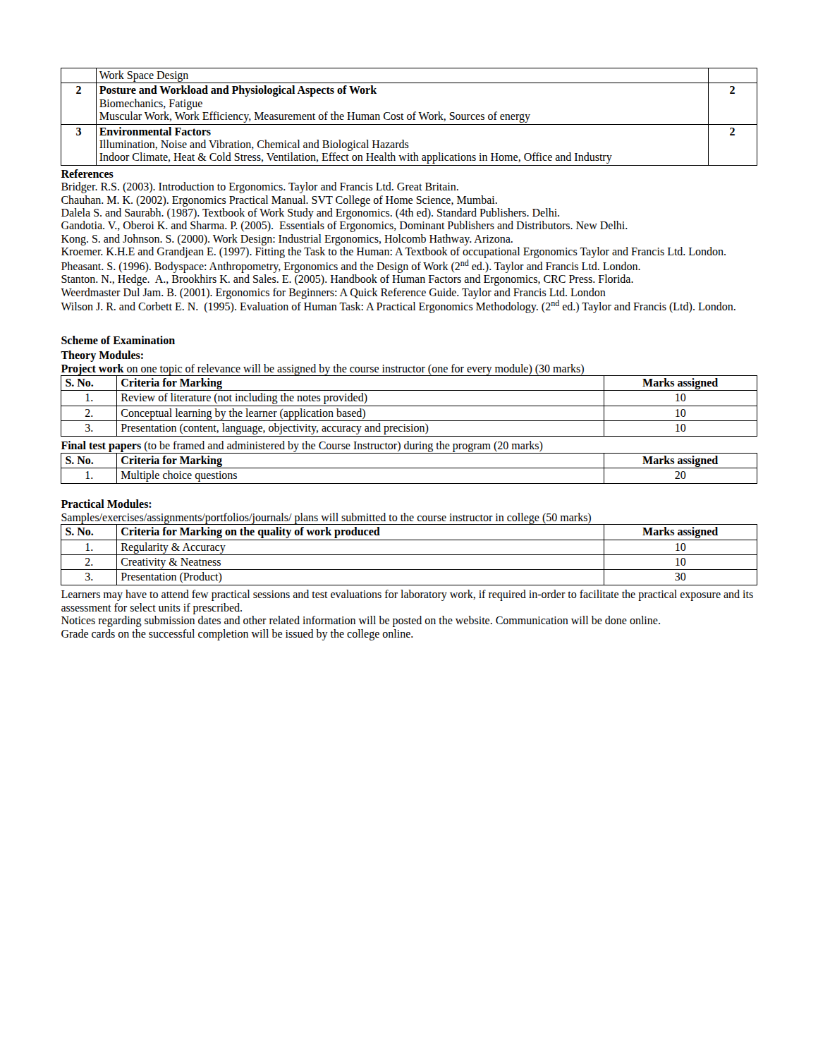| | Work Space Design | |
| 2 | Posture and Workload and Physiological Aspects of Work Biomechanics, Fatigue Muscular Work, Work Efficiency, Measurement of the Human Cost of Work, Sources of energy | 2 |
| 3 | Environmental Factors Illumination, Noise and Vibration, Chemical and Biological Hazards Indoor Climate, Heat & Cold Stress, Ventilation, Effect on Health with applications in Home, Office and Industry | 2 |
References
Bridger. R.S. (2003). Introduction to Ergonomics. Taylor and Francis Ltd. Great Britain.
Chauhan. M. K. (2002). Ergonomics Practical Manual. SVT College of Home Science, Mumbai.
Dalela S. and Saurabh. (1987). Textbook of Work Study and Ergonomics. (4th ed). Standard Publishers. Delhi.
Gandotia. V., Oberoi K. and Sharma. P. (2005). Essentials of Ergonomics, Dominant Publishers and Distributors. New Delhi.
Kong. S. and Johnson. S. (2000). Work Design: Industrial Ergonomics, Holcomb Hathway. Arizona.
Kroemer. K.H.E and Grandjean E. (1997). Fitting the Task to the Human: A Textbook of occupational Ergonomics Taylor and Francis Ltd. London.
Pheasant. S. (1996). Bodyspace: Anthropometry, Ergonomics and the Design of Work (2nd ed.). Taylor and Francis Ltd. London.
Stanton. N., Hedge. A., Brookhirs K. and Sales. E. (2005). Handbook of Human Factors and Ergonomics, CRC Press. Florida.
Weerdmaster Dul Jam. B. (2001). Ergonomics for Beginners: A Quick Reference Guide. Taylor and Francis Ltd. London
Wilson J. R. and Corbett E. N. (1995). Evaluation of Human Task: A Practical Ergonomics Methodology. (2nd ed.) Taylor and Francis (Ltd). London.
Scheme of Examination
Theory Modules:
Project work on one topic of relevance will be assigned by the course instructor (one for every module) (30 marks)
| S. No. | Criteria for Marking | Marks assigned |
| --- | --- | --- |
| 1. | Review of literature (not including the notes provided) | 10 |
| 2. | Conceptual learning by the learner (application based) | 10 |
| 3. | Presentation (content, language, objectivity, accuracy and precision) | 10 |
Final test papers (to be framed and administered by the Course Instructor) during the program (20 marks)
| S. No. | Criteria for Marking | Marks assigned |
| --- | --- | --- |
| 1. | Multiple choice questions | 20 |
Practical Modules:
Samples/exercises/assignments/portfolios/journals/ plans will submitted to the course instructor in college (50 marks)
| S. No. | Criteria for Marking on the quality of work produced | Marks assigned |
| --- | --- | --- |
| 1. | Regularity & Accuracy | 10 |
| 2. | Creativity & Neatness | 10 |
| 3. | Presentation (Product) | 30 |
Learners may have to attend few practical sessions and test evaluations for laboratory work, if required in-order to facilitate the practical exposure and its assessment for select units if prescribed.
Notices regarding submission dates and other related information will be posted on the website. Communication will be done online.
Grade cards on the successful completion will be issued by the college online.